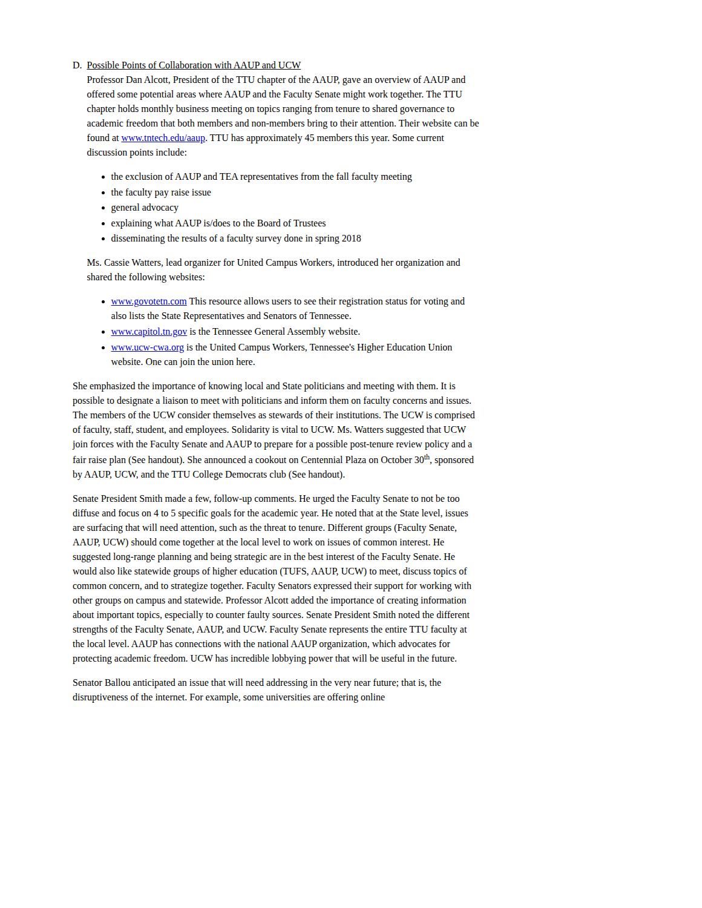D.
Possible Points of Collaboration with AAUP and UCW
Professor Dan Alcott, President of the TTU chapter of the AAUP, gave an overview of AAUP and offered some potential areas where AAUP and the Faculty Senate might work together. The TTU chapter holds monthly business meeting on topics ranging from tenure to shared governance to academic freedom that both members and non-members bring to their attention. Their website can be found at www.tntech.edu/aaup. TTU has approximately 45 members this year. Some current discussion points include:
the exclusion of AAUP and TEA representatives from the fall faculty meeting
the faculty pay raise issue
general advocacy
explaining what AAUP is/does to the Board of Trustees
disseminating the results of a faculty survey done in spring 2018
Ms. Cassie Watters, lead organizer for United Campus Workers, introduced her organization and shared the following websites:
www.govotetn.com This resource allows users to see their registration status for voting and also lists the State Representatives and Senators of Tennessee.
www.capitol.tn.gov is the Tennessee General Assembly website.
www.ucw-cwa.org is the United Campus Workers, Tennessee's Higher Education Union website. One can join the union here.
She emphasized the importance of knowing local and State politicians and meeting with them. It is possible to designate a liaison to meet with politicians and inform them on faculty concerns and issues. The members of the UCW consider themselves as stewards of their institutions. The UCW is comprised of faculty, staff, student, and employees. Solidarity is vital to UCW. Ms. Watters suggested that UCW join forces with the Faculty Senate and AAUP to prepare for a possible post-tenure review policy and a fair raise plan (See handout). She announced a cookout on Centennial Plaza on October 30th, sponsored by AAUP, UCW, and the TTU College Democrats club (See handout).
Senate President Smith made a few, follow-up comments. He urged the Faculty Senate to not be too diffuse and focus on 4 to 5 specific goals for the academic year. He noted that at the State level, issues are surfacing that will need attention, such as the threat to tenure. Different groups (Faculty Senate, AAUP, UCW) should come together at the local level to work on issues of common interest. He suggested long-range planning and being strategic are in the best interest of the Faculty Senate. He would also like statewide groups of higher education (TUFS, AAUP, UCW) to meet, discuss topics of common concern, and to strategize together. Faculty Senators expressed their support for working with other groups on campus and statewide. Professor Alcott added the importance of creating information about important topics, especially to counter faulty sources. Senate President Smith noted the different strengths of the Faculty Senate, AAUP, and UCW. Faculty Senate represents the entire TTU faculty at the local level. AAUP has connections with the national AAUP organization, which advocates for protecting academic freedom. UCW has incredible lobbying power that will be useful in the future.
Senator Ballou anticipated an issue that will need addressing in the very near future; that is, the disruptiveness of the internet. For example, some universities are offering online